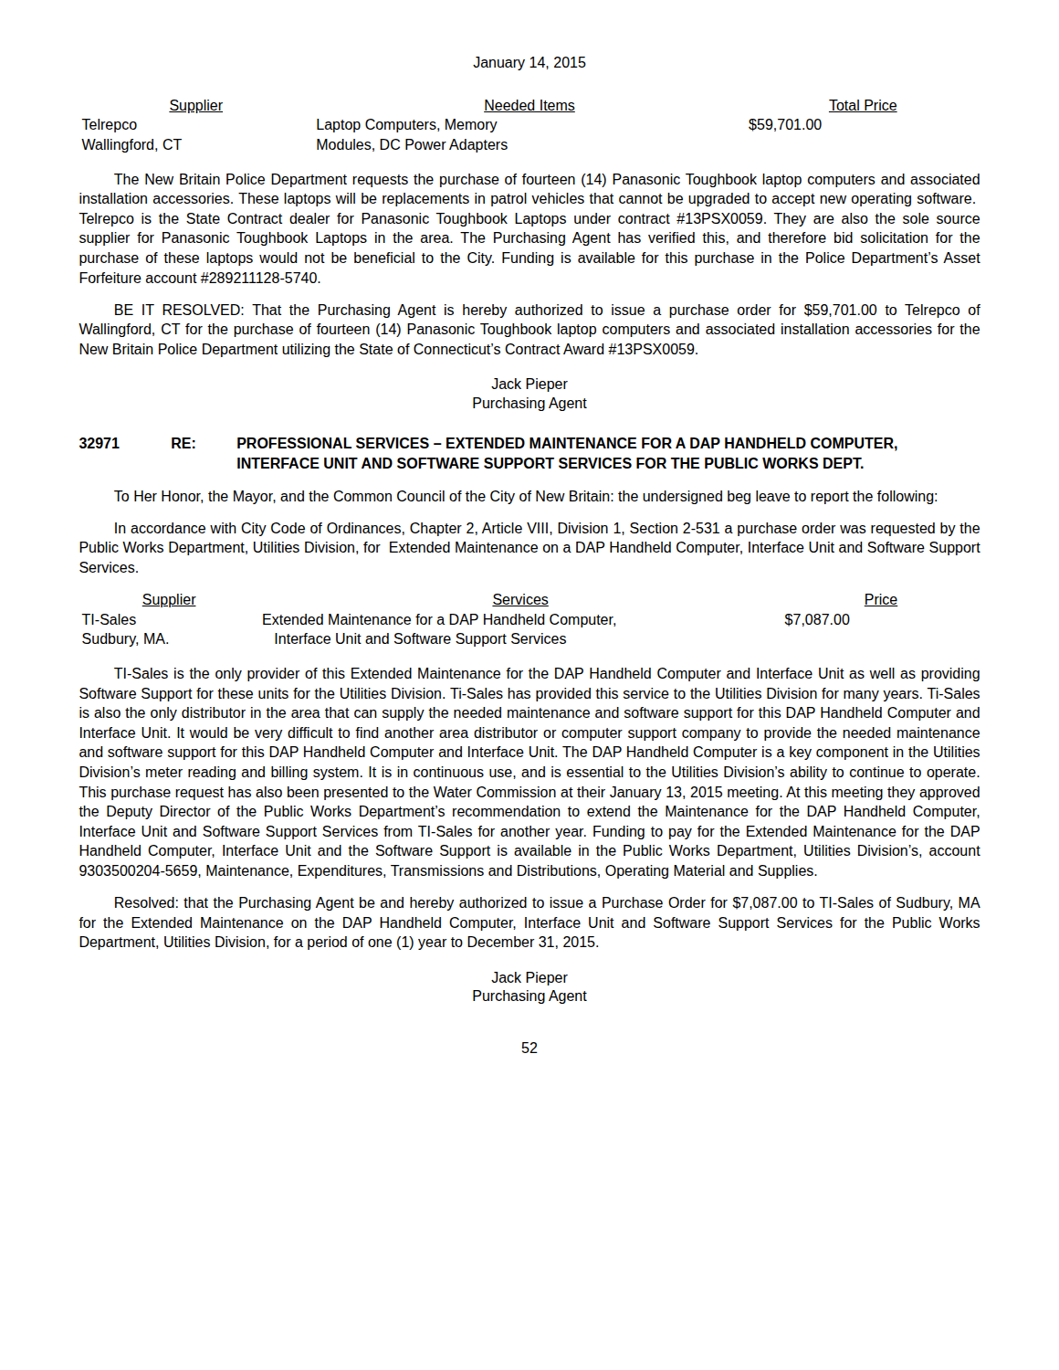January 14, 2015
| Supplier | Needed Items | Total Price |
| Telrepco | Laptop Computers, Memory | $59,701.00 |
| Wallingford, CT | Modules, DC Power Adapters | |
The New Britain Police Department requests the purchase of fourteen (14) Panasonic Toughbook laptop computers and associated installation accessories. These laptops will be replacements in patrol vehicles that cannot be upgraded to accept new operating software. Telrepco is the State Contract dealer for Panasonic Toughbook Laptops under contract #13PSX0059. They are also the sole source supplier for Panasonic Toughbook Laptops in the area. The Purchasing Agent has verified this, and therefore bid solicitation for the purchase of these laptops would not be beneficial to the City. Funding is available for this purchase in the Police Department’s Asset Forfeiture account #289211128-5740.
BE IT RESOLVED: That the Purchasing Agent is hereby authorized to issue a purchase order for $59,701.00 to Telrepco of Wallingford, CT for the purchase of fourteen (14) Panasonic Toughbook laptop computers and associated installation accessories for the New Britain Police Department utilizing the State of Connecticut’s Contract Award #13PSX0059.
Jack Pieper
Purchasing Agent
32971 RE: PROFESSIONAL SERVICES – EXTENDED MAINTENANCE FOR A DAP HANDHELD COMPUTER, INTERFACE UNIT AND SOFTWARE SUPPORT SERVICES FOR THE PUBLIC WORKS DEPT.
To Her Honor, the Mayor, and the Common Council of the City of New Britain: the undersigned beg leave to report the following:
In accordance with City Code of Ordinances, Chapter 2, Article VIII, Division 1, Section 2-531 a purchase order was requested by the Public Works Department, Utilities Division, for Extended Maintenance on a DAP Handheld Computer, Interface Unit and Software Support Services.
| Supplier | Services | Price |
| TI-Sales | Extended Maintenance for a DAP Handheld Computer, | $7,087.00 |
| Sudbury, MA. | Interface Unit and Software Support Services | |
TI-Sales is the only provider of this Extended Maintenance for the DAP Handheld Computer and Interface Unit as well as providing Software Support for these units for the Utilities Division. Ti-Sales has provided this service to the Utilities Division for many years. Ti-Sales is also the only distributor in the area that can supply the needed maintenance and software support for this DAP Handheld Computer and Interface Unit. It would be very difficult to find another area distributor or computer support company to provide the needed maintenance and software support for this DAP Handheld Computer and Interface Unit. The DAP Handheld Computer is a key component in the Utilities Division’s meter reading and billing system. It is in continuous use, and is essential to the Utilities Division’s ability to continue to operate. This purchase request has also been presented to the Water Commission at their January 13, 2015 meeting. At this meeting they approved the Deputy Director of the Public Works Department’s recommendation to extend the Maintenance for the DAP Handheld Computer, Interface Unit and Software Support Services from TI-Sales for another year. Funding to pay for the Extended Maintenance for the DAP Handheld Computer, Interface Unit and the Software Support is available in the Public Works Department, Utilities Division’s, account 9303500204-5659, Maintenance, Expenditures, Transmissions and Distributions, Operating Material and Supplies.
Resolved: that the Purchasing Agent be and hereby authorized to issue a Purchase Order for $7,087.00 to TI-Sales of Sudbury, MA for the Extended Maintenance on the DAP Handheld Computer, Interface Unit and Software Support Services for the Public Works Department, Utilities Division, for a period of one (1) year to December 31, 2015.
Jack Pieper
Purchasing Agent
52